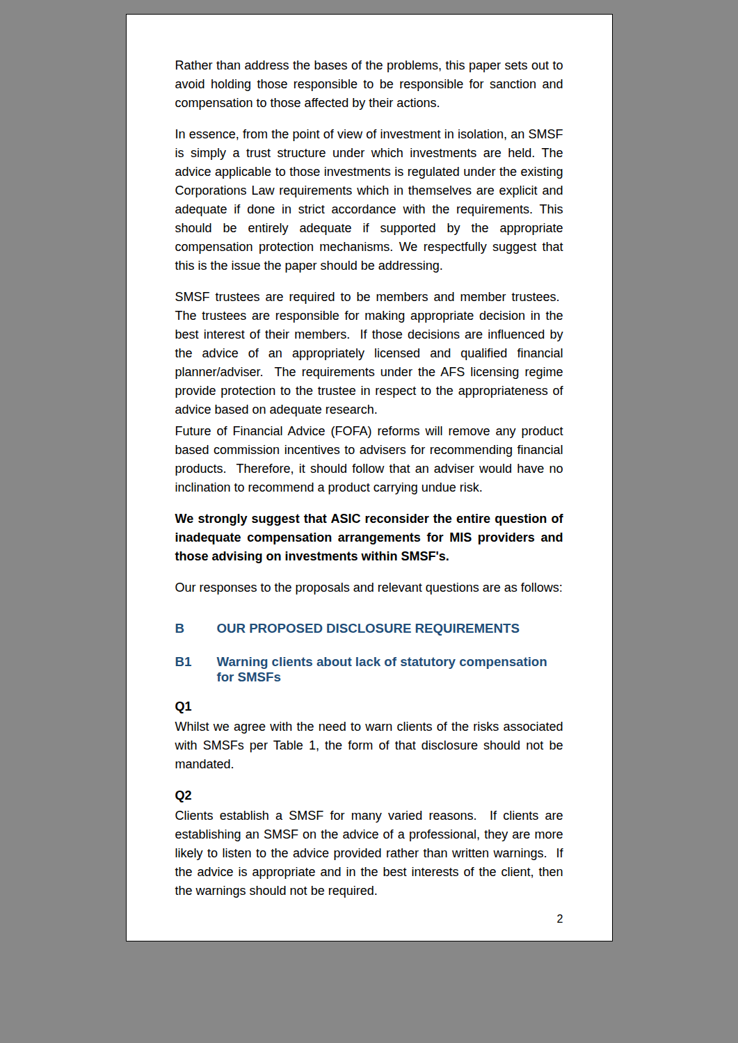Rather than address the bases of the problems, this paper sets out to avoid holding those responsible to be responsible for sanction and compensation to those affected by their actions.
In essence, from the point of view of investment in isolation, an SMSF is simply a trust structure under which investments are held. The advice applicable to those investments is regulated under the existing Corporations Law requirements which in themselves are explicit and adequate if done in strict accordance with the requirements. This should be entirely adequate if supported by the appropriate compensation protection mechanisms. We respectfully suggest that this is the issue the paper should be addressing.
SMSF trustees are required to be members and member trustees. The trustees are responsible for making appropriate decision in the best interest of their members. If those decisions are influenced by the advice of an appropriately licensed and qualified financial planner/adviser. The requirements under the AFS licensing regime provide protection to the trustee in respect to the appropriateness of advice based on adequate research.
Future of Financial Advice (FOFA) reforms will remove any product based commission incentives to advisers for recommending financial products. Therefore, it should follow that an adviser would have no inclination to recommend a product carrying undue risk.
We strongly suggest that ASIC reconsider the entire question of inadequate compensation arrangements for MIS providers and those advising on investments within SMSF's.
Our responses to the proposals and relevant questions are as follows:
BOUR PROPOSED DISCLOSURE REQUIREMENTS
B1 Warning clients about lack of statutory compensation for SMSFs
Q1
Whilst we agree with the need to warn clients of the risks associated with SMSFs per Table 1, the form of that disclosure should not be mandated.
Q2
Clients establish a SMSF for many varied reasons. If clients are establishing an SMSF on the advice of a professional, they are more likely to listen to the advice provided rather than written warnings. If the advice is appropriate and in the best interests of the client, then the warnings should not be required.
2